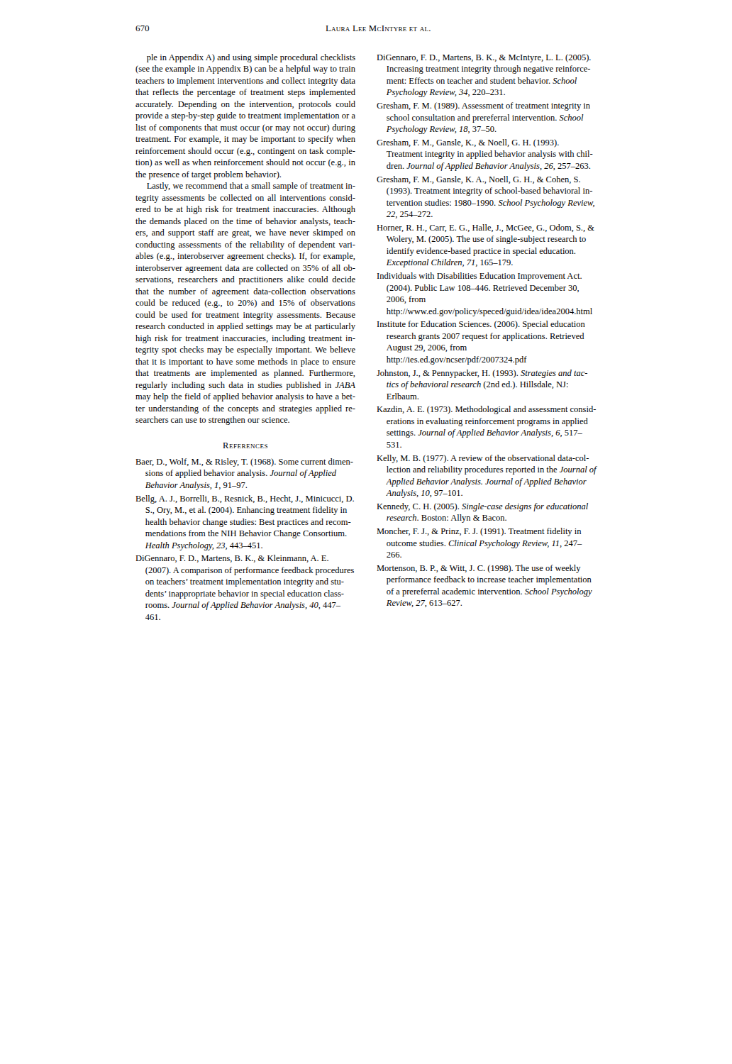670 Laura Lee McIntyre et al.
ple in Appendix A) and using simple procedural checklists (see the example in Appendix B) can be a helpful way to train teachers to implement interventions and collect integrity data that reflects the percentage of treatment steps implemented accurately. Depending on the intervention, protocols could provide a step-by-step guide to treatment implementation or a list of components that must occur (or may not occur) during treatment. For example, it may be important to specify when reinforcement should occur (e.g., contingent on task completion) as well as when reinforcement should not occur (e.g., in the presence of target problem behavior).
Lastly, we recommend that a small sample of treatment integrity assessments be collected on all interventions considered to be at high risk for treatment inaccuracies. Although the demands placed on the time of behavior analysts, teachers, and support staff are great, we have never skimped on conducting assessments of the reliability of dependent variables (e.g., interobserver agreement checks). If, for example, interobserver agreement data are collected on 35% of all observations, researchers and practitioners alike could decide that the number of agreement data-collection observations could be reduced (e.g., to 20%) and 15% of observations could be used for treatment integrity assessments. Because research conducted in applied settings may be at particularly high risk for treatment inaccuracies, including treatment integrity spot checks may be especially important. We believe that it is important to have some methods in place to ensure that treatments are implemented as planned. Furthermore, regularly including such data in studies published in JABA may help the field of applied behavior analysis to have a better understanding of the concepts and strategies applied researchers can use to strengthen our science.
References
Baer, D., Wolf, M., & Risley, T. (1968). Some current dimensions of applied behavior analysis. Journal of Applied Behavior Analysis, 1, 91–97.
Bellg, A. J., Borrelli, B., Resnick, B., Hecht, J., Minicucci, D. S., Ory, M., et al. (2004). Enhancing treatment fidelity in health behavior change studies: Best practices and recommendations from the NIH Behavior Change Consortium. Health Psychology, 23, 443–451.
DiGennaro, F. D., Martens, B. K., & Kleinmann, A. E. (2007). A comparison of performance feedback procedures on teachers’ treatment implementation integrity and students’ inappropriate behavior in special education classrooms. Journal of Applied Behavior Analysis, 40, 447–461.
DiGennaro, F. D., Martens, B. K., & McIntyre, L. L. (2005). Increasing treatment integrity through negative reinforcement: Effects on teacher and student behavior. School Psychology Review, 34, 220–231.
Gresham, F. M. (1989). Assessment of treatment integrity in school consultation and prereferral intervention. School Psychology Review, 18, 37–50.
Gresham, F. M., Gansle, K., & Noell, G. H. (1993). Treatment integrity in applied behavior analysis with children. Journal of Applied Behavior Analysis, 26, 257–263.
Gresham, F. M., Gansle, K. A., Noell, G. H., & Cohen, S. (1993). Treatment integrity of school-based behavioral intervention studies: 1980–1990. School Psychology Review, 22, 254–272.
Horner, R. H., Carr, E. G., Halle, J., McGee, G., Odom, S., & Wolery, M. (2005). The use of single-subject research to identify evidence-based practice in special education. Exceptional Children, 71, 165–179.
Individuals with Disabilities Education Improvement Act. (2004). Public Law 108–446. Retrieved December 30, 2006, from http://www.ed.gov/policy/speced/guid/idea/idea2004.html
Institute for Education Sciences. (2006). Special education research grants 2007 request for applications. Retrieved August 29, 2006, from http://ies.ed.gov/ncser/pdf/2007324.pdf
Johnston, J., & Pennypacker, H. (1993). Strategies and tactics of behavioral research (2nd ed.). Hillsdale, NJ: Erlbaum.
Kazdin, A. E. (1973). Methodological and assessment considerations in evaluating reinforcement programs in applied settings. Journal of Applied Behavior Analysis, 6, 517–531.
Kelly, M. B. (1977). A review of the observational data-collection and reliability procedures reported in the Journal of Applied Behavior Analysis. Journal of Applied Behavior Analysis, 10, 97–101.
Kennedy, C. H. (2005). Single-case designs for educational research. Boston: Allyn & Bacon.
Moncher, F. J., & Prinz, F. J. (1991). Treatment fidelity in outcome studies. Clinical Psychology Review, 11, 247–266.
Mortenson, B. P., & Witt, J. C. (1998). The use of weekly performance feedback to increase teacher implementation of a prereferral academic intervention. School Psychology Review, 27, 613–627.